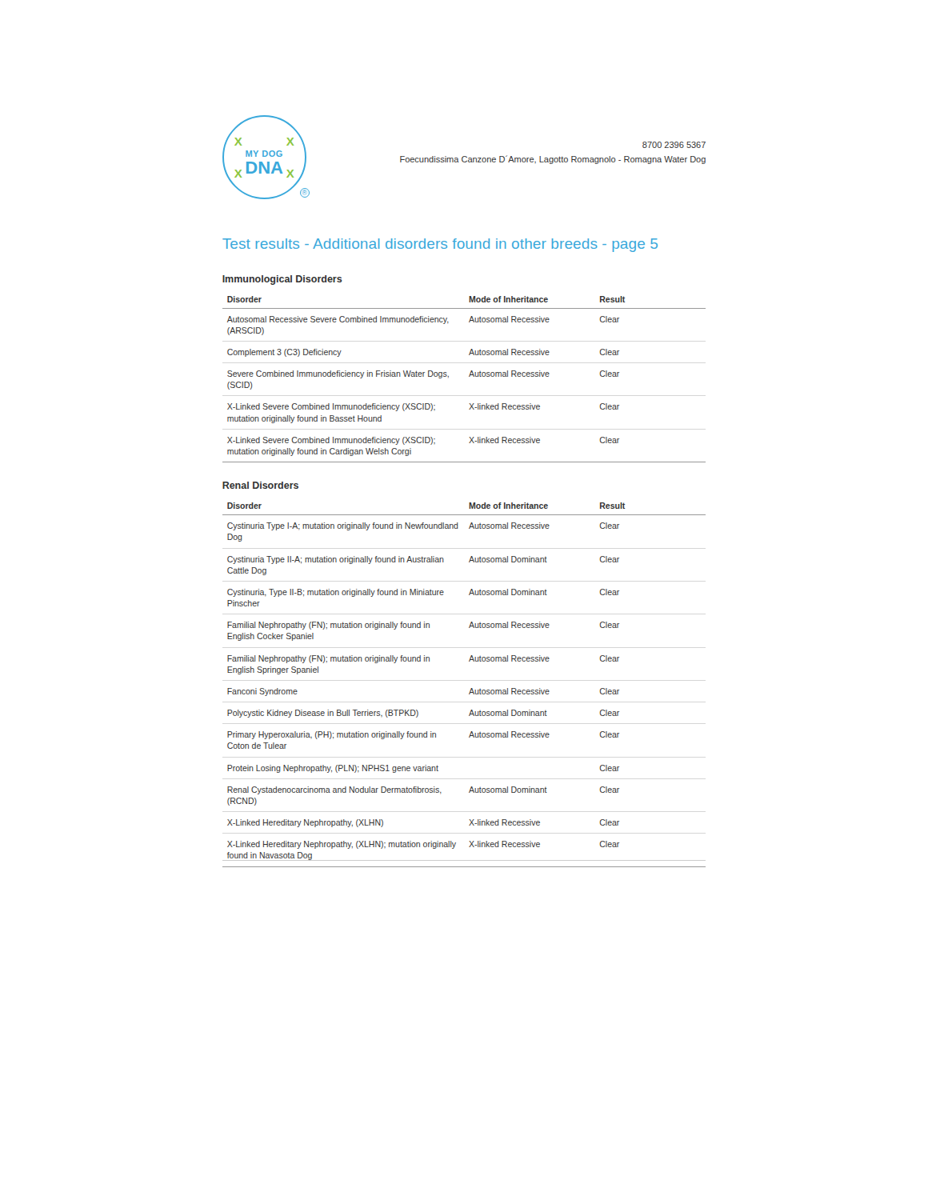X X X X
MY DOG
DNA
®
8700 2396 5367
Foecundissima Canzone D´Amore, Lagotto Romagnolo - Romagna Water Dog
Test results - Additional disorders found in other breeds - page 5
Immunological Disorders
| Disorder | Mode of Inheritance | Result |
| --- | --- | --- |
| Autosomal Recessive Severe Combined Immunodeficiency, (ARSCID) | Autosomal Recessive | Clear |
| Complement 3 (C3) Deficiency | Autosomal Recessive | Clear |
| Severe Combined Immunodeficiency in Frisian Water Dogs, (SCID) | Autosomal Recessive | Clear |
| X-Linked Severe Combined Immunodeficiency (XSCID); mutation originally found in Basset Hound | X-linked Recessive | Clear |
| X-Linked Severe Combined Immunodeficiency (XSCID); mutation originally found in Cardigan Welsh Corgi | X-linked Recessive | Clear |
Renal Disorders
| Disorder | Mode of Inheritance | Result |
| --- | --- | --- |
| Cystinuria Type I-A; mutation originally found in Newfoundland Dog | Autosomal Recessive | Clear |
| Cystinuria Type II-A; mutation originally found in Australian Cattle Dog | Autosomal Dominant | Clear |
| Cystinuria, Type II-B; mutation originally found in Miniature Pinscher | Autosomal Dominant | Clear |
| Familial Nephropathy (FN); mutation originally found in English Cocker Spaniel | Autosomal Recessive | Clear |
| Familial Nephropathy (FN); mutation originally found in English Springer Spaniel | Autosomal Recessive | Clear |
| Fanconi Syndrome | Autosomal Recessive | Clear |
| Polycystic Kidney Disease in Bull Terriers, (BTPKD) | Autosomal Dominant | Clear |
| Primary Hyperoxaluria, (PH); mutation originally found in Coton de Tulear | Autosomal Recessive | Clear |
| Protein Losing Nephropathy, (PLN); NPHS1 gene variant | | Clear |
| Renal Cystadenocarcinoma and Nodular Dermatofibrosis, (RCND) | Autosomal Dominant | Clear |
| X-Linked Hereditary Nephropathy, (XLHN) | X-linked Recessive | Clear |
| X-Linked Hereditary Nephropathy, (XLHN); mutation originally found in Navasota Dog | X-linked Recessive | Clear |